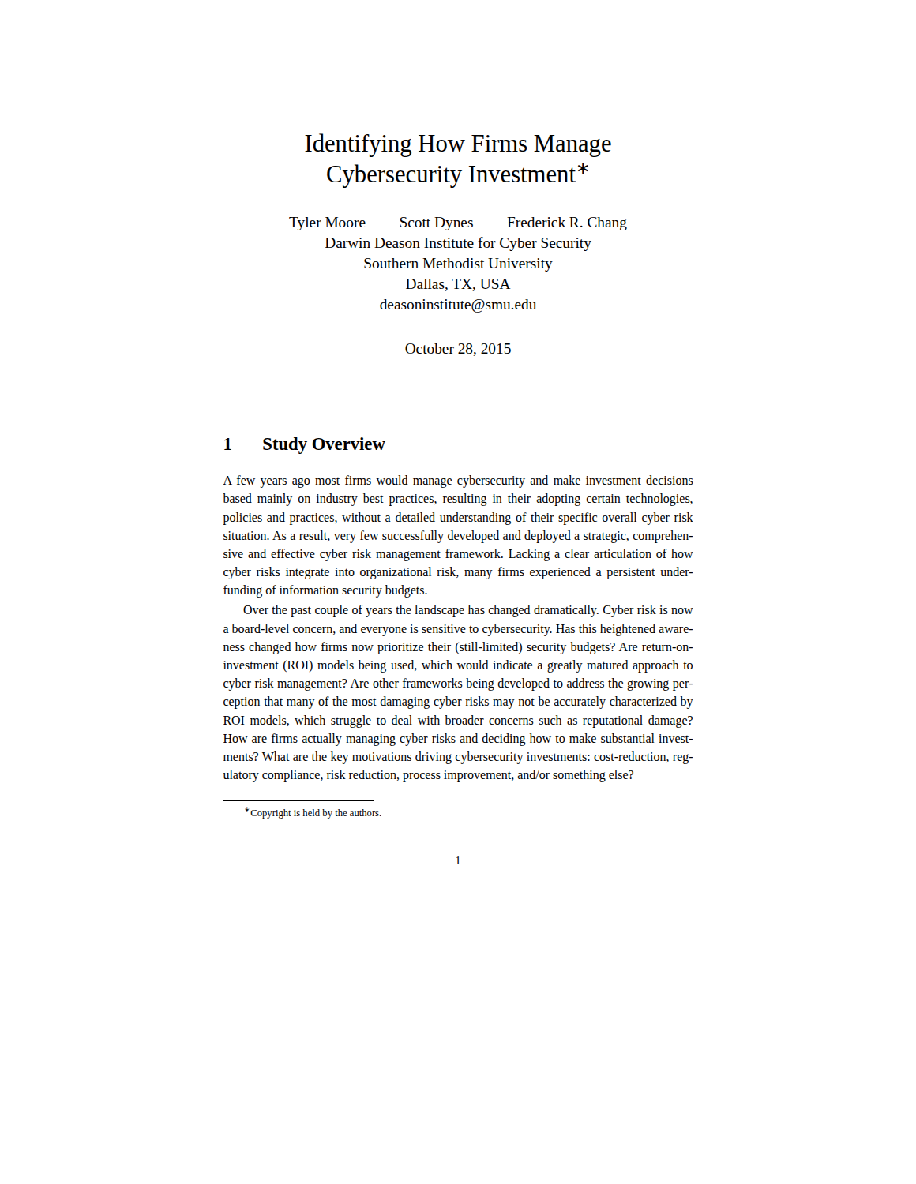Identifying How Firms Manage
Cybersecurity Investment∗
Tyler Moore Scott Dynes Frederick R. Chang
Darwin Deason Institute for Cyber Security
Southern Methodist University
Dallas, TX, USA
deasoninstitute@smu.edu
October 28, 2015
1 Study Overview
A few years ago most firms would manage cybersecurity and make investment decisions based mainly on industry best practices, resulting in their adopting certain technologies, policies and practices, without a detailed understanding of their specific overall cyber risk situation. As a result, very few successfully developed and deployed a strategic, comprehensive and effective cyber risk management framework. Lacking a clear articulation of how cyber risks integrate into organizational risk, many firms experienced a persistent under-funding of information security budgets.
Over the past couple of years the landscape has changed dramatically. Cyber risk is now a board-level concern, and everyone is sensitive to cybersecurity. Has this heightened awareness changed how firms now prioritize their (still-limited) security budgets? Are return-on-investment (ROI) models being used, which would indicate a greatly matured approach to cyber risk management? Are other frameworks being developed to address the growing perception that many of the most damaging cyber risks may not be accurately characterized by ROI models, which struggle to deal with broader concerns such as reputational damage? How are firms actually managing cyber risks and deciding how to make substantial investments? What are the key motivations driving cybersecurity investments: cost-reduction, regulatory compliance, risk reduction, process improvement, and/or something else?
∗Copyright is held by the authors.
1